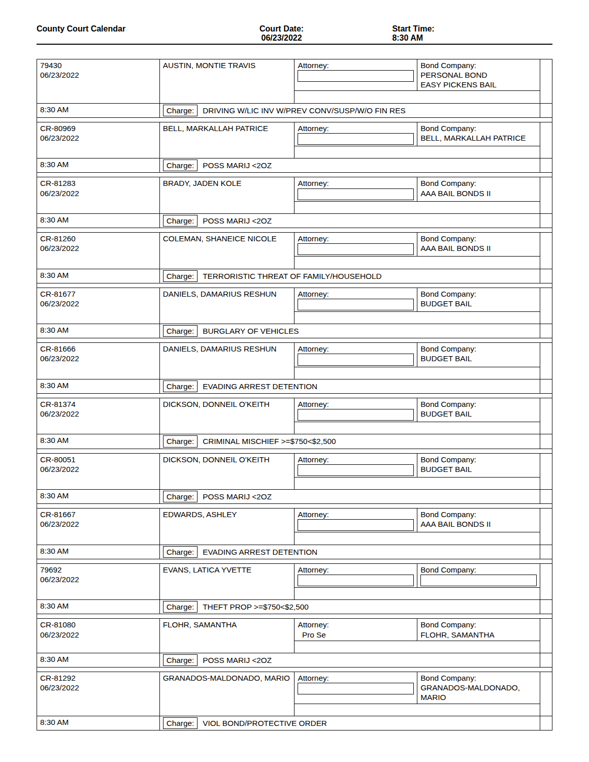County Court Calendar
Court Date: 06/23/2022
Start Time: 8:30 AM
| 79430 06/23/2022 | AUSTIN, MONTIE TRAVIS | Attorney: | Bond Company: PERSONAL BOND EASY PICKENS BAIL | |
| 8:30 AM | Charge: DRIVING W/LIC INV W/PREV CONV/SUSP/W/O FIN RES | |
| CR-80969 06/23/2022 | BELL, MARKALLAH PATRICE | Attorney: | Bond Company: BELL, MARKALLAH PATRICE | |
| 8:30 AM | Charge: POSS MARIJ <2OZ | |
| CR-81283 06/23/2022 | BRADY, JADEN KOLE | Attorney: | Bond Company: AAA BAIL BONDS II | |
| 8:30 AM | Charge: POSS MARIJ <2OZ | |
| CR-81260 06/23/2022 | COLEMAN, SHANEICE NICOLE | Attorney: | Bond Company: AAA BAIL BONDS II | |
| 8:30 AM | Charge: TERRORISTIC THREAT OF FAMILY/HOUSEHOLD | |
| CR-81677 06/23/2022 | DANIELS, DAMARIUS RESHUN | Attorney: | Bond Company: BUDGET BAIL | |
| 8:30 AM | Charge: BURGLARY OF VEHICLES | |
| CR-81666 06/23/2022 | DANIELS, DAMARIUS RESHUN | Attorney: | Bond Company: BUDGET BAIL | |
| 8:30 AM | Charge: EVADING ARREST DETENTION | |
| CR-81374 06/23/2022 | DICKSON, DONNEIL O'KEITH | Attorney: | Bond Company: BUDGET BAIL | |
| 8:30 AM | Charge: CRIMINAL MISCHIEF >=$750<$2,500 | |
| CR-80051 06/23/2022 | DICKSON, DONNEIL O'KEITH | Attorney: | Bond Company: BUDGET BAIL | |
| 8:30 AM | Charge: POSS MARIJ <2OZ | |
| CR-81667 06/23/2022 | EDWARDS, ASHLEY | Attorney: | Bond Company: AAA BAIL BONDS II | |
| 8:30 AM | Charge: EVADING ARREST DETENTION | |
| 79692 06/23/2022 | EVANS, LATICA YVETTE | Attorney: | Bond Company: | |
| 8:30 AM | Charge: THEFT PROP >=$750<$2,500 | |
| CR-81080 06/23/2022 | FLOHR, SAMANTHA | Attorney: Pro Se | Bond Company: FLOHR, SAMANTHA | |
| 8:30 AM | Charge: POSS MARIJ <2OZ | |
| CR-81292 06/23/2022 | GRANADOS-MALDONADO, MARIO | Attorney: | Bond Company: GRANADOS-MALDONADO, MARIO | |
| 8:30 AM | Charge: VIOL BOND/PROTECTIVE ORDER | |